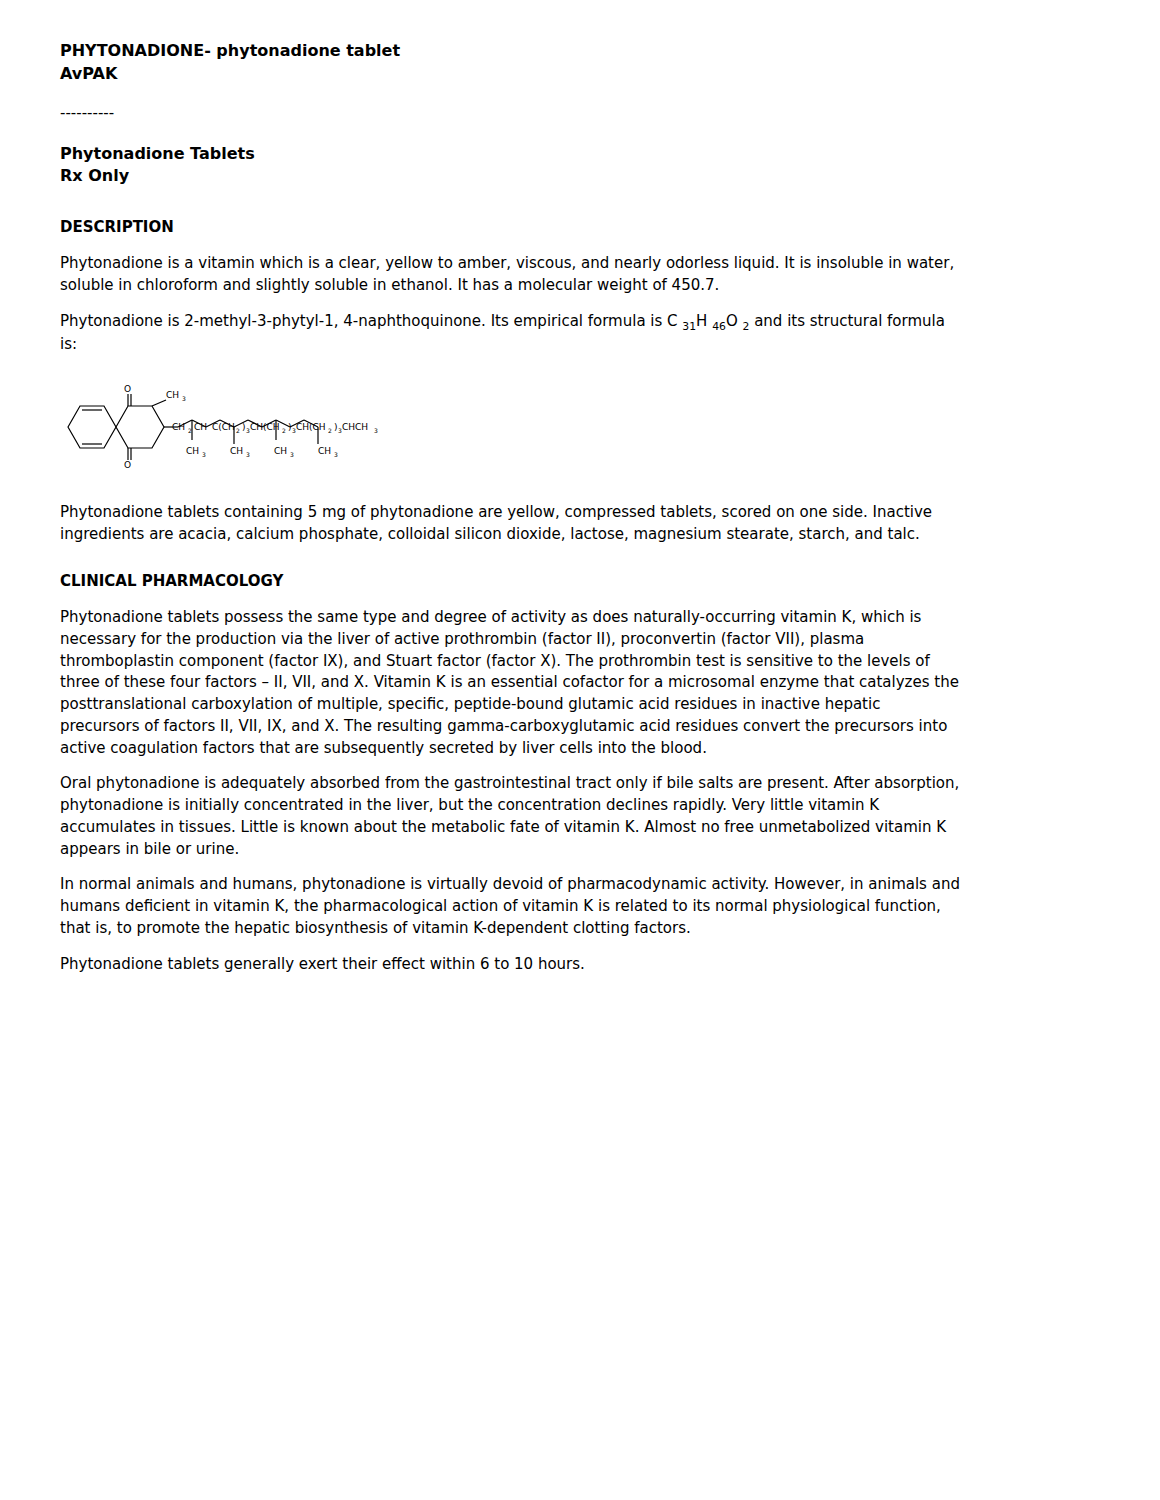PHYTONADIONE- phytonadione tablet
AvPAK
----------
Phytonadione Tablets
Rx Only
DESCRIPTION
Phytonadione is a vitamin which is a clear, yellow to amber, viscous, and nearly odorless liquid. It is insoluble in water, soluble in chloroform and slightly soluble in ethanol. It has a molecular weight of 450.7.
Phytonadione is 2-methyl-3-phytyl-1, 4-naphthoquinone. Its empirical formula is C 31H 46O 2 and its structural formula is:
Phytonadione tablets containing 5 mg of phytonadione are yellow, compressed tablets, scored on one side. Inactive ingredients are acacia, calcium phosphate, colloidal silicon dioxide, lactose, magnesium stearate, starch, and talc.
CLINICAL PHARMACOLOGY
Phytonadione tablets possess the same type and degree of activity as does naturally-occurring vitamin K, which is necessary for the production via the liver of active prothrombin (factor II), proconvertin (factor VII), plasma thromboplastin component (factor IX), and Stuart factor (factor X). The prothrombin test is sensitive to the levels of three of these four factors – II, VII, and X. Vitamin K is an essential cofactor for a microsomal enzyme that catalyzes the posttranslational carboxylation of multiple, specific, peptide-bound glutamic acid residues in inactive hepatic precursors of factors II, VII, IX, and X. The resulting gamma-carboxyglutamic acid residues convert the precursors into active coagulation factors that are subsequently secreted by liver cells into the blood.
Oral phytonadione is adequately absorbed from the gastrointestinal tract only if bile salts are present. After absorption, phytonadione is initially concentrated in the liver, but the concentration declines rapidly. Very little vitamin K accumulates in tissues. Little is known about the metabolic fate of vitamin K. Almost no free unmetabolized vitamin K appears in bile or urine.
In normal animals and humans, phytonadione is virtually devoid of pharmacodynamic activity. However, in animals and humans deficient in vitamin K, the pharmacological action of vitamin K is related to its normal physiological function, that is, to promote the hepatic biosynthesis of vitamin K-dependent clotting factors.
Phytonadione tablets generally exert their effect within 6 to 10 hours.